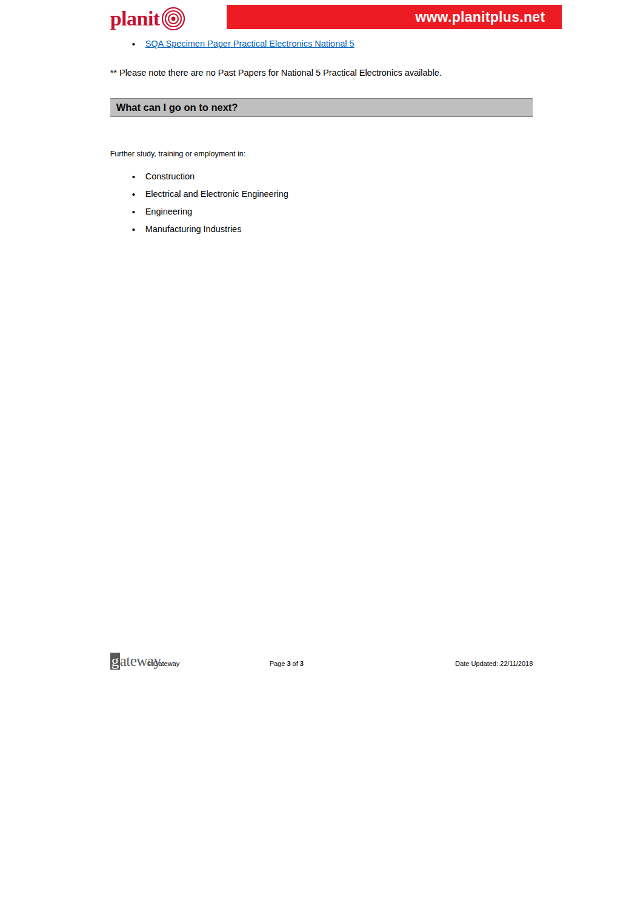planit
www.planitplus.net
SQA Specimen Paper Practical Electronics National 5
** Please note there are no Past Papers for National 5 Practical Electronics available.
What can I go on to next?
Further study, training or employment in:
Construction
Electrical and Electronic Engineering
Engineering
Manufacturing Industries
gateway
© Gateway
Page 3 of 3
Date Updated: 22/11/2018